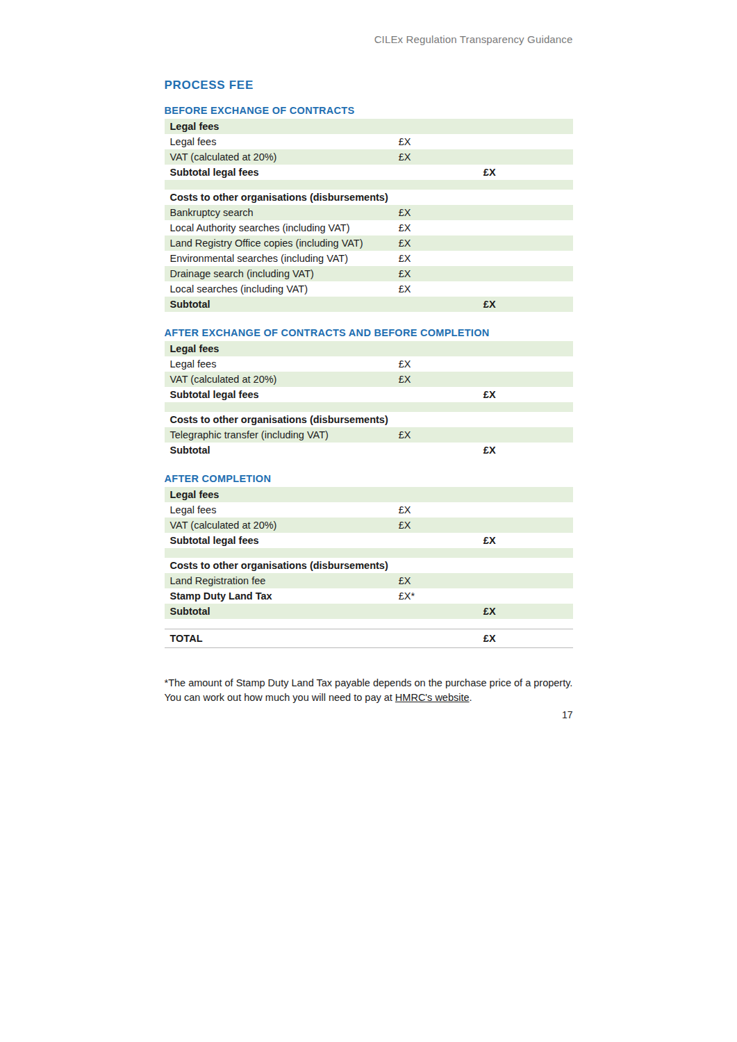CILEx Regulation Transparency Guidance
PROCESS FEE
BEFORE EXCHANGE OF CONTRACTS
| Legal fees | | |
| Legal fees | £X | |
| VAT (calculated at 20%) | £X | |
| Subtotal legal fees | | £X |
| Costs to other organisations (disbursements) | | |
| Bankruptcy search | £X | |
| Local Authority searches (including VAT) | £X | |
| Land Registry Office copies (including VAT) | £X | |
| Environmental searches (including VAT) | £X | |
| Drainage search (including VAT) | £X | |
| Local searches (including VAT) | £X | |
| Subtotal | | £X |
AFTER EXCHANGE OF CONTRACTS AND BEFORE COMPLETION
| Legal fees | | |
| Legal fees | £X | |
| VAT (calculated at 20%) | £X | |
| Subtotal legal fees | | £X |
| Costs to other organisations (disbursements) | | |
| Telegraphic transfer (including VAT) | £X | |
| Subtotal | | £X |
AFTER COMPLETION
| Legal fees | | |
| Legal fees | £X | |
| VAT (calculated at 20%) | £X | |
| Subtotal legal fees | | £X |
| Costs to other organisations (disbursements) | | |
| Land Registration fee | £X | |
| Stamp Duty Land Tax | £X* | |
| Subtotal | | £X |
| TOTAL | | £X |
*The amount of Stamp Duty Land Tax payable depends on the purchase price of a property. You can work out how much you will need to pay at HMRC's website.
17